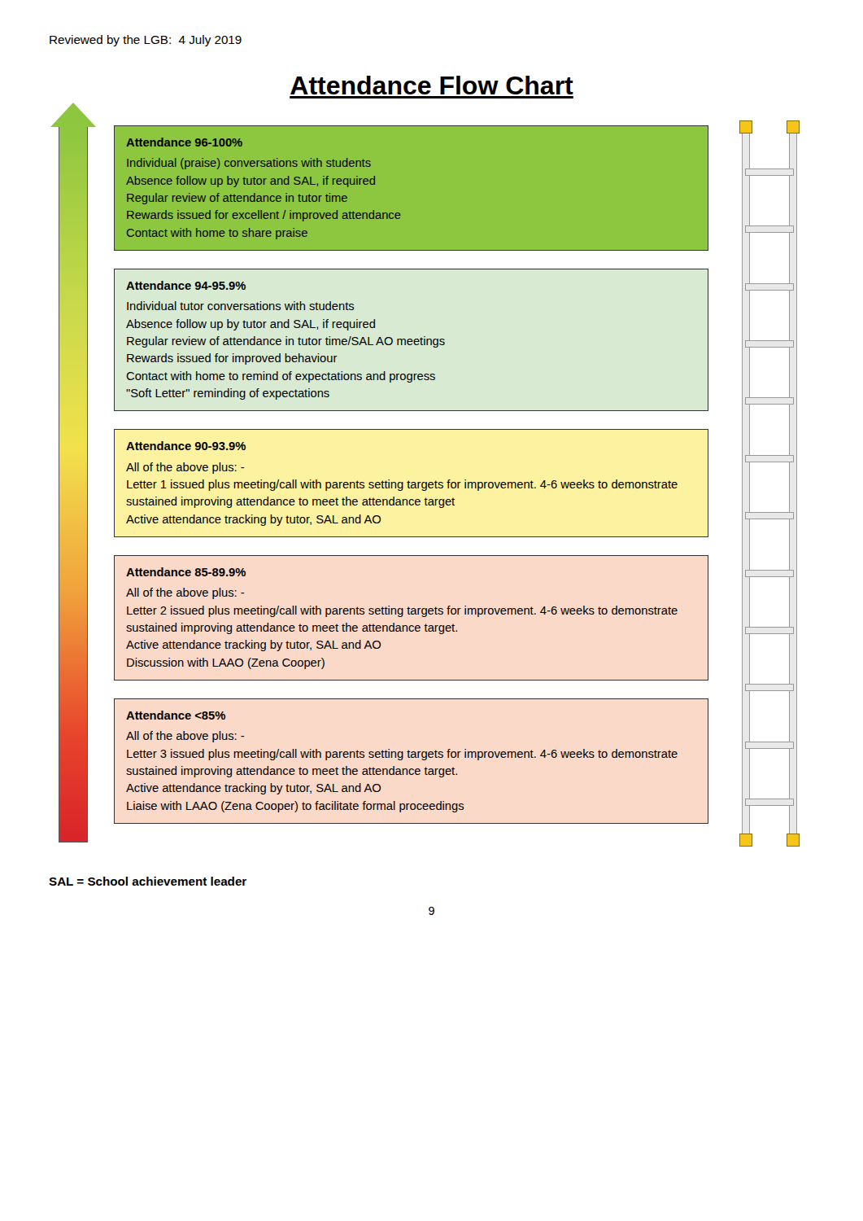Reviewed by the LGB: 4 July 2019
Attendance Flow Chart
Attendance 96-100%
Individual (praise) conversations with students
Absence follow up by tutor and SAL, if required
Regular review of attendance in tutor time
Rewards issued for excellent / improved attendance
Contact with home to share praise
Attendance 94-95.9%
Individual tutor conversations with students
Absence follow up by tutor and SAL, if required
Regular review of attendance in tutor time/SAL AO meetings
Rewards issued for improved behaviour
Contact with home to remind of expectations and progress
"Soft Letter" reminding of expectations
Attendance 90-93.9%
All of the above plus: -
Letter 1 issued plus meeting/call with parents setting targets for improvement. 4-6 weeks to demonstrate sustained improving attendance to meet the attendance target
Active attendance tracking by tutor, SAL and AO
Attendance 85-89.9%
All of the above plus: -
Letter 2 issued plus meeting/call with parents setting targets for improvement. 4-6 weeks to demonstrate sustained improving attendance to meet the attendance target.
Active attendance tracking by tutor, SAL and AO
Discussion with LAAO (Zena Cooper)
Attendance <85%
All of the above plus: -
Letter 3 issued plus meeting/call with parents setting targets for improvement. 4-6 weeks to demonstrate sustained improving attendance to meet the attendance target.
Active attendance tracking by tutor, SAL and AO
Liaise with LAAO (Zena Cooper) to facilitate formal proceedings
SAL = School achievement leader
9